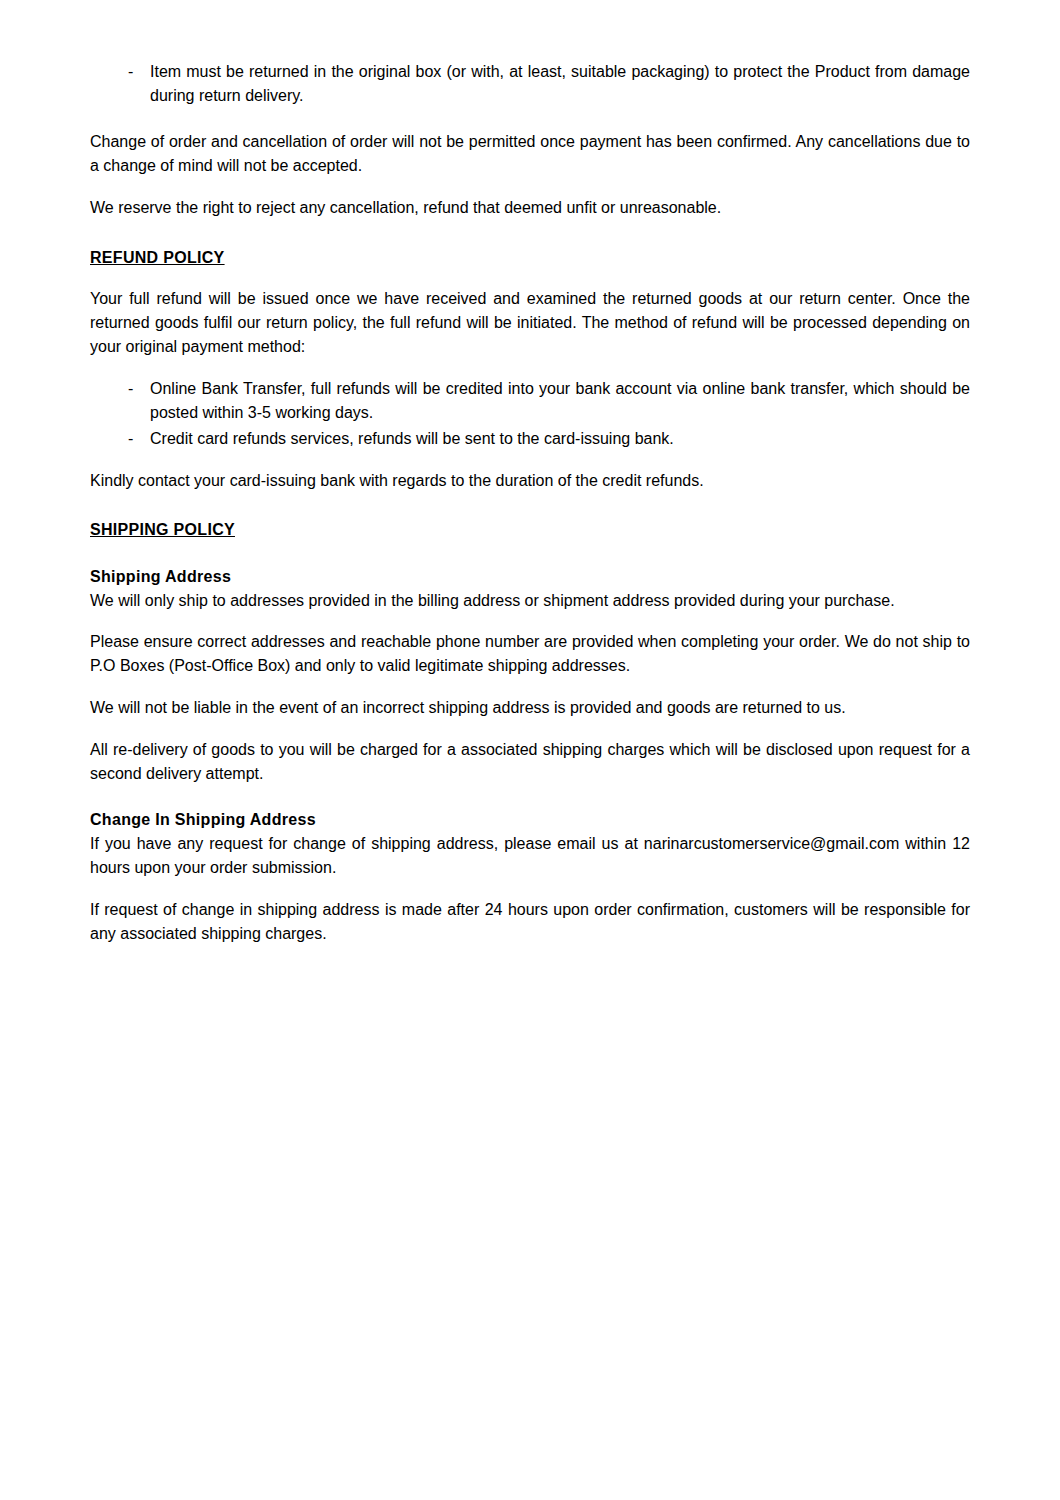Item must be returned in the original box (or with, at least, suitable packaging) to protect the Product from damage during return delivery.
Change of order and cancellation of order will not be permitted once payment has been confirmed. Any cancellations due to a change of mind will not be accepted.
We reserve the right to reject any cancellation, refund that deemed unfit or unreasonable.
REFUND POLICY
Your full refund will be issued once we have received and examined the returned goods at our return center. Once the returned goods fulfil our return policy, the full refund will be initiated. The method of refund will be processed depending on your original payment method:
Online Bank Transfer, full refunds will be credited into your bank account via online bank transfer, which should be posted within 3-5 working days.
Credit card refunds services, refunds will be sent to the card-issuing bank.
Kindly contact your card-issuing bank with regards to the duration of the credit refunds.
SHIPPING POLICY
Shipping Address
We will only ship to addresses provided in the billing address or shipment address provided during your purchase.
Please ensure correct addresses and reachable phone number are provided when completing your order. We do not ship to P.O Boxes (Post-Office Box) and only to valid legitimate shipping addresses.
We will not be liable in the event of an incorrect shipping address is provided and goods are returned to us.
All re-delivery of goods to you will be charged for a associated shipping charges which will be disclosed upon request for a second delivery attempt.
Change In Shipping Address
If you have any request for change of shipping address, please email us at narinarcustomerservice@gmail.com within 12 hours upon your order submission.
If request of change in shipping address is made after 24 hours upon order confirmation, customers will be responsible for any associated shipping charges.